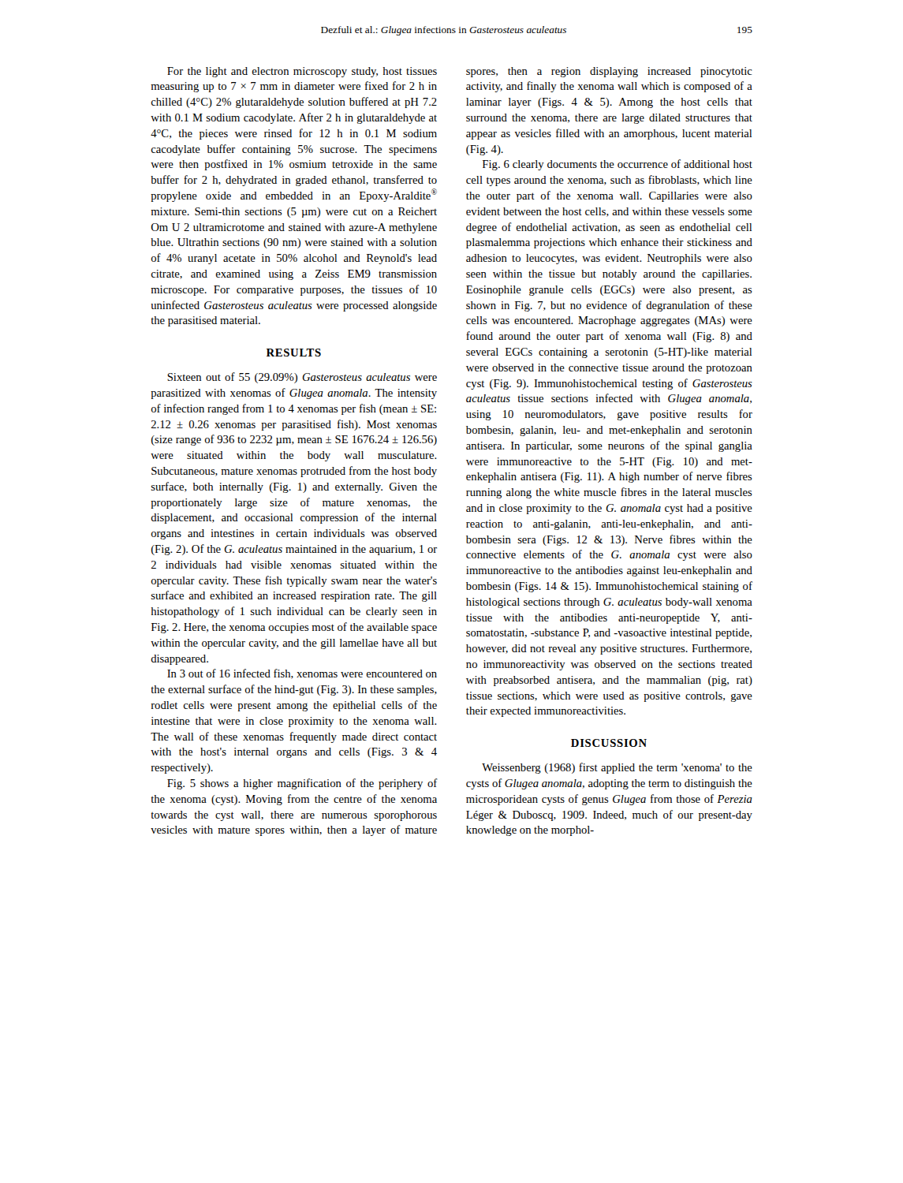Dezfuli et al.: Glugea infections in Gasterosteus aculeatus 195
For the light and electron microscopy study, host tissues measuring up to 7 × 7 mm in diameter were fixed for 2 h in chilled (4°C) 2% glutaraldehyde solution buffered at pH 7.2 with 0.1 M sodium cacodylate. After 2 h in glutaraldehyde at 4°C, the pieces were rinsed for 12 h in 0.1 M sodium cacodylate buffer containing 5% sucrose. The specimens were then postfixed in 1% osmium tetroxide in the same buffer for 2 h, dehydrated in graded ethanol, transferred to propylene oxide and embedded in an Epoxy-Araldite® mixture. Semi-thin sections (5 µm) were cut on a Reichert Om U 2 ultramicrotome and stained with azure-A methylene blue. Ultrathin sections (90 nm) were stained with a solution of 4% uranyl acetate in 50% alcohol and Reynold's lead citrate, and examined using a Zeiss EM9 transmission microscope. For comparative purposes, the tissues of 10 uninfected Gasterosteus aculeatus were processed alongside the parasitised material.
RESULTS
Sixteen out of 55 (29.09%) Gasterosteus aculeatus were parasitized with xenomas of Glugea anomala. The intensity of infection ranged from 1 to 4 xenomas per fish (mean ± SE: 2.12 ± 0.26 xenomas per parasitised fish). Most xenomas (size range of 936 to 2232 µm, mean ± SE 1676.24 ± 126.56) were situated within the body wall musculature. Subcutaneous, mature xenomas protruded from the host body surface, both internally (Fig. 1) and externally. Given the proportionately large size of mature xenomas, the displacement, and occasional compression of the internal organs and intestines in certain individuals was observed (Fig. 2). Of the G. aculeatus maintained in the aquarium, 1 or 2 individuals had visible xenomas situated within the opercular cavity. These fish typically swam near the water's surface and exhibited an increased respiration rate. The gill histopathology of 1 such individual can be clearly seen in Fig. 2. Here, the xenoma occupies most of the available space within the opercular cavity, and the gill lamellae have all but disappeared.
In 3 out of 16 infected fish, xenomas were encountered on the external surface of the hind-gut (Fig. 3). In these samples, rodlet cells were present among the epithelial cells of the intestine that were in close proximity to the xenoma wall. The wall of these xenomas frequently made direct contact with the host's internal organs and cells (Figs. 3 & 4 respectively).
Fig. 5 shows a higher magnification of the periphery of the xenoma (cyst). Moving from the centre of the xenoma towards the cyst wall, there are numerous sporophorous vesicles with mature spores within, then a layer of mature spores, then a region displaying increased pinocytotic activity, and finally the xenoma wall which is composed of a laminar layer (Figs. 4 & 5). Among the host cells that surround the xenoma, there are large dilated structures that appear as vesicles filled with an amorphous, lucent material (Fig. 4).
Fig. 6 clearly documents the occurrence of additional host cell types around the xenoma, such as fibroblasts, which line the outer part of the xenoma wall. Capillaries were also evident between the host cells, and within these vessels some degree of endothelial activation, as seen as endothelial cell plasmalemma projections which enhance their stickiness and adhesion to leucocytes, was evident. Neutrophils were also seen within the tissue but notably around the capillaries. Eosinophile granule cells (EGCs) were also present, as shown in Fig. 7, but no evidence of degranulation of these cells was encountered. Macrophage aggregates (MAs) were found around the outer part of xenoma wall (Fig. 8) and several EGCs containing a serotonin (5-HT)-like material were observed in the connective tissue around the protozoan cyst (Fig. 9). Immunohistochemical testing of Gasterosteus aculeatus tissue sections infected with Glugea anomala, using 10 neuromodulators, gave positive results for bombesin, galanin, leu- and met-enkephalin and serotonin antisera. In particular, some neurons of the spinal ganglia were immunoreactive to the 5-HT (Fig. 10) and met-enkephalin antisera (Fig. 11). A high number of nerve fibres running along the white muscle fibres in the lateral muscles and in close proximity to the G. anomala cyst had a positive reaction to anti-galanin, anti-leu-enkephalin, and anti-bombesin sera (Figs. 12 & 13). Nerve fibres within the connective elements of the G. anomala cyst were also immunoreactive to the antibodies against leu-enkephalin and bombesin (Figs. 14 & 15). Immunohistochemical staining of histological sections through G. aculeatus body-wall xenoma tissue with the antibodies anti-neuropeptide Y, anti-somatostatin, -substance P, and -vasoactive intestinal peptide, however, did not reveal any positive structures. Furthermore, no immunoreactivity was observed on the sections treated with preabsorbed antisera, and the mammalian (pig, rat) tissue sections, which were used as positive controls, gave their expected immunoreactivities.
DISCUSSION
Weissenberg (1968) first applied the term 'xenoma' to the cysts of Glugea anomala, adopting the term to distinguish the microsporidean cysts of genus Glugea from those of Perezia Léger & Duboscq, 1909. Indeed, much of our present-day knowledge on the morphol-